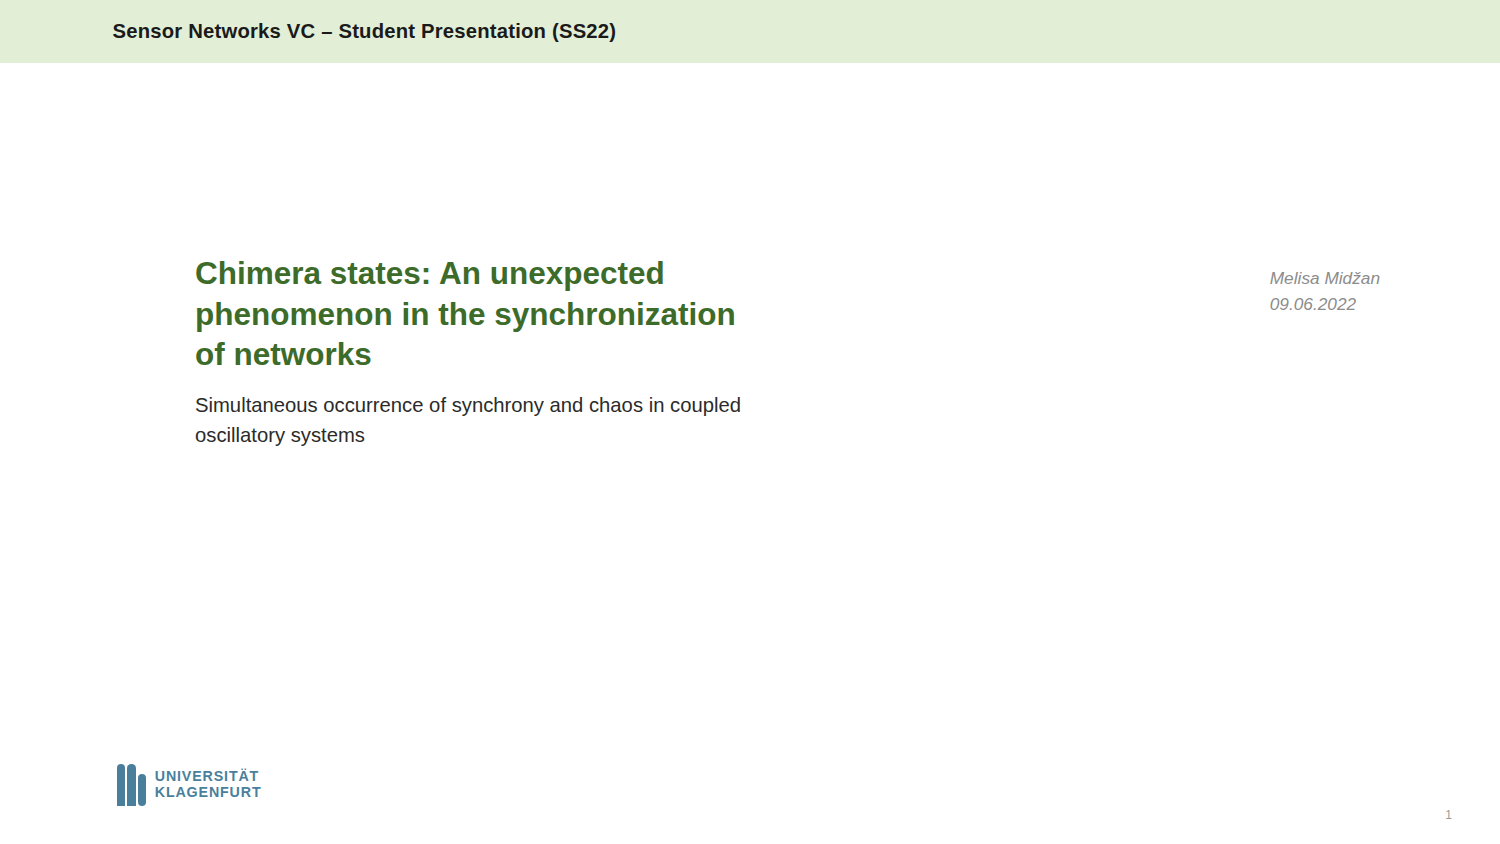Sensor Networks VC – Student Presentation (SS22)
Chimera states: An unexpected phenomenon in the synchronization of networks
Simultaneous occurrence of synchrony and chaos in coupled oscillatory systems
Melisa Midžan
09.06.2022
UNIVERSITÄT
KLAGENFURT
1